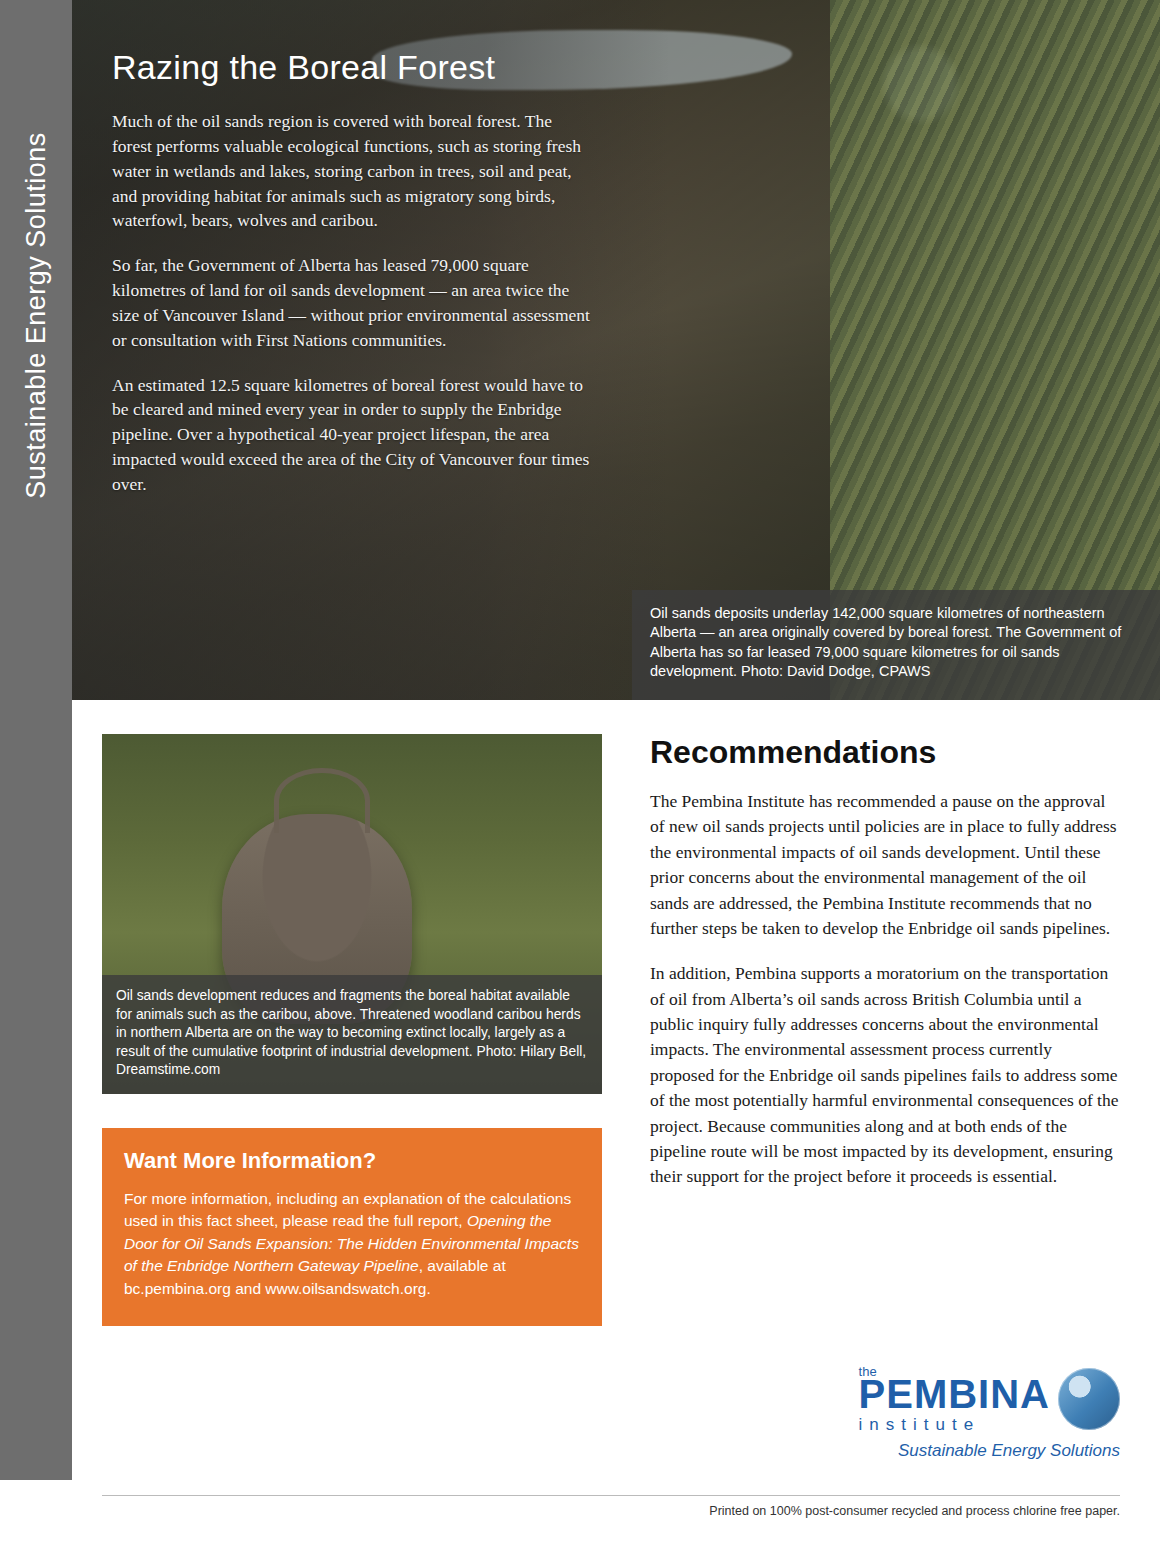Sustainable Energy Solutions
Razing the Boreal Forest
Much of the oil sands region is covered with boreal forest. The forest performs valuable ecological functions, such as storing fresh water in wetlands and lakes, storing carbon in trees, soil and peat, and providing habitat for animals such as migratory song birds, waterfowl, bears, wolves and caribou.
So far, the Government of Alberta has leased 79,000 square kilometres of land for oil sands development — an area twice the size of Vancouver Island — without prior environmental assessment or consultation with First Nations communities.
An estimated 12.5 square kilometres of boreal forest would have to be cleared and mined every year in order to supply the Enbridge pipeline. Over a hypothetical 40-year project lifespan, the area impacted would exceed the area of the City of Vancouver four times over.
Oil sands deposits underlay 142,000 square kilometres of northeastern Alberta — an area originally covered by boreal forest. The Government of Alberta has so far leased 79,000 square kilometres for oil sands development. Photo: David Dodge, CPAWS
Oil sands development reduces and fragments the boreal habitat available for animals such as the caribou, above. Threatened woodland caribou herds in northern Alberta are on the way to becoming extinct locally, largely as a result of the cumulative footprint of industrial development. Photo: Hilary Bell, Dreamstime.com
Want More Information?
For more information, including an explanation of the calculations used in this fact sheet, please read the full report, Opening the Door for Oil Sands Expansion: The Hidden Environmental Impacts of the Enbridge Northern Gateway Pipeline, available at bc.pembina.org and www.oilsandswatch.org.
Recommendations
The Pembina Institute has recommended a pause on the approval of new oil sands projects until policies are in place to fully address the environmental impacts of oil sands development. Until these prior concerns about the environmental management of the oil sands are addressed, the Pembina Institute recommends that no further steps be taken to develop the Enbridge oil sands pipelines.
In addition, Pembina supports a moratorium on the transportation of oil from Alberta’s oil sands across British Columbia until a public inquiry fully addresses concerns about the environmental impacts. The environmental assessment process currently proposed for the Enbridge oil sands pipelines fails to address some of the most potentially harmful environmental consequences of the project. Because communities along and at both ends of the pipeline route will be most impacted by its development, ensuring their support for the project before it proceeds is essential.
the PEMBINA institute
Sustainable Energy Solutions
Printed on 100% post-consumer recycled and process chlorine free paper.